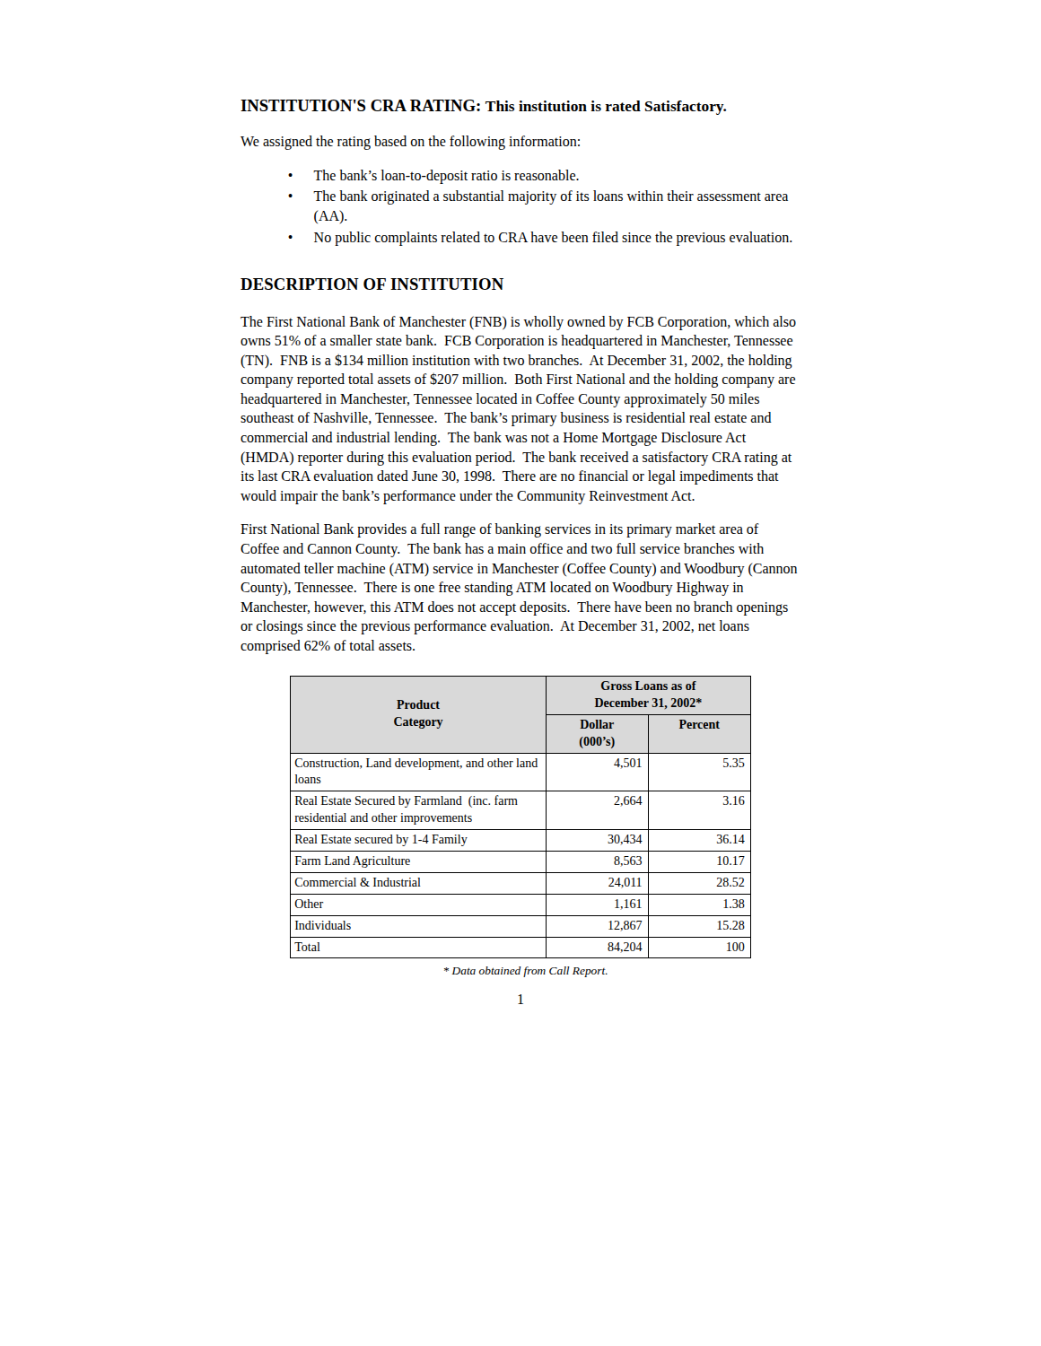INSTITUTION'S CRA RATING: This institution is rated Satisfactory.
We assigned the rating based on the following information:
The bank’s loan-to-deposit ratio is reasonable.
The bank originated a substantial majority of its loans within their assessment area (AA).
No public complaints related to CRA have been filed since the previous evaluation.
DESCRIPTION OF INSTITUTION
The First National Bank of Manchester (FNB) is wholly owned by FCB Corporation, which also owns 51% of a smaller state bank. FCB Corporation is headquartered in Manchester, Tennessee (TN). FNB is a $134 million institution with two branches. At December 31, 2002, the holding company reported total assets of $207 million. Both First National and the holding company are headquartered in Manchester, Tennessee located in Coffee County approximately 50 miles southeast of Nashville, Tennessee. The bank’s primary business is residential real estate and commercial and industrial lending. The bank was not a Home Mortgage Disclosure Act (HMDA) reporter during this evaluation period. The bank received a satisfactory CRA rating at its last CRA evaluation dated June 30, 1998. There are no financial or legal impediments that would impair the bank’s performance under the Community Reinvestment Act.
First National Bank provides a full range of banking services in its primary market area of Coffee and Cannon County. The bank has a main office and two full service branches with automated teller machine (ATM) service in Manchester (Coffee County) and Woodbury (Cannon County), Tennessee. There is one free standing ATM located on Woodbury Highway in Manchester, however, this ATM does not accept deposits. There have been no branch openings or closings since the previous performance evaluation. At December 31, 2002, net loans comprised 62% of total assets.
| Product Category | Gross Loans as of December 31, 2002* |
| --- | --- |
| Dollar (000’s) | Percent |
| Construction, Land development, and other land loans | 4,501 | 5.35 |
| Real Estate Secured by Farmland (inc. farm residential and other improvements | 2,664 | 3.16 |
| Real Estate secured by 1-4 Family | 30,434 | 36.14 |
| Farm Land Agriculture | 8,563 | 10.17 |
| Commercial & Industrial | 24,011 | 28.52 |
| Other | 1,161 | 1.38 |
| Individuals | 12,867 | 15.28 |
| Total | 84,204 | 100 |
* Data obtained from Call Report.
1